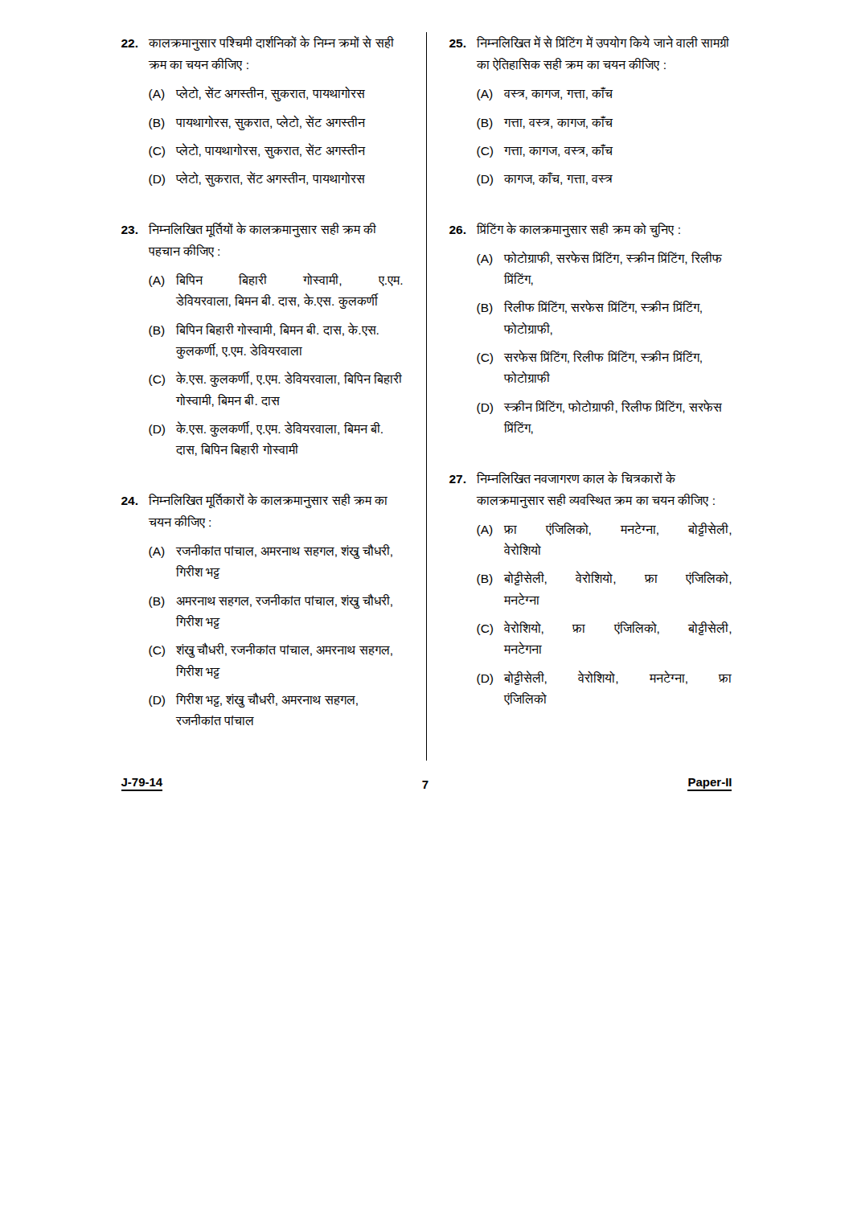22.
कालक्रमानुसार पश्चिमी दार्शनिकों के निम्न क्रमों से सही क्रम का चयन कीजिए :
(A)
प्लेटो, सेंट अगस्तीन, सुकरात, पायथागोरस
(B)
पायथागोरस, सुकरात, प्लेटो, सेंट अगस्तीन
(C)
प्लेटो, पायथागोरस, सुकरात, सेंट अगस्तीन
(D)
प्लेटो, सुकरात, सेंट अगस्तीन, पायथागोरस
23.
निम्नलिखित मूर्तियों के कालक्रमानुसार सही क्रम की पहचान कीजिए :
(A)
बिपिन बिहारीगोस्वामी, ए.एम. डेवियरवाला, बिमन बी. दास, के.एस. कुलकर्णी
(B)
बिपिन बिहारी गोस्वामी, बिमन बी. दास, के.एस. कुलकर्णी, ए.एम. डेवियरवाला
(C)
के.एस. कुलकर्णी, ए.एम. डेवियरवाला, बिपिन बिहारी गोस्वामी, बिमन बी. दास
(D)
के.एस. कुलकर्णी, ए.एम. डेवियरवाला, बिमन बी. दास, बिपिन बिहारी गोस्वामी
24.
निम्नलिखित मूर्तिकारों के कालक्रमानुसार सही क्रम का चयन कीजिए :
(A)
रजनीकांत पांचाल, अमरनाथ सहगल, शंखु चौधरी, गिरीश भट्ट
(B)
अमरनाथ सहगल, रजनीकांत पांचाल, शंखु चौधरी, गिरीश भट्ट
(C)
शंखु चौधरी, रजनीकांत पांचाल, अमरनाथ सहगल, गिरीश भट्ट
(D)
गिरीश भट्ट, शंखु चौधरी, अमरनाथ सहगल, रजनीकांत पांचाल
25.
निम्नलिखित में से प्रिंटिंग में उपयोग किये जाने वाली सामग्री का ऐतिहासिक सही क्रम का चयन कीजिए :
(A)
वस्त्र, कागज, गत्ता, काँच
(B)
गत्ता, वस्त्र, कागज, काँच
(C)
गत्ता, कागज, वस्त्र, काँच
(D)
कागज, काँच, गत्ता, वस्त्र
26.
प्रिंटिंग के कालक्रमानुसार सही क्रम को चुनिए :
(A)
फोटोग्राफी, सरफेस प्रिंटिंग, स्क्रीन प्रिंटिंग, रिलीफ प्रिंटिंग,
(B)
रिलीफ प्रिंटिंग, सरफेस प्रिंटिंग, स्क्रीन प्रिंटिंग, फोटोग्राफी,
(C)
सरफेस प्रिंटिंग, रिलीफ प्रिंटिंग, स्क्रीन प्रिंटिंग, फोटोग्राफी
(D)
स्क्रीन प्रिंटिंग, फोटोग्राफी, रिलीफ प्रिंटिंग, सरफेस प्रिंटिंग,
27.
निम्नलिखित नवजागरण काल के चित्रकारों के कालक्रमानुसार सही व्यवस्थित क्रम का चयन कीजिए :
(A)
फ्राएंजिलिको, मनटेग्ना, बोट्टीसेली, वेरोशियो
(B)
बोट्टीसेली, वेरोशियो, फ्राएंजिलिको, मनटेग्ना
(C)
वेरोशियो, फ्राएंजिलिको, बोट्टीसेली, मनटेगना
(D)
बोट्टीसेली, वेरोशियो, मनटेग्ना, फ्रा एंजिलिको
J-79-14
7
Paper-II